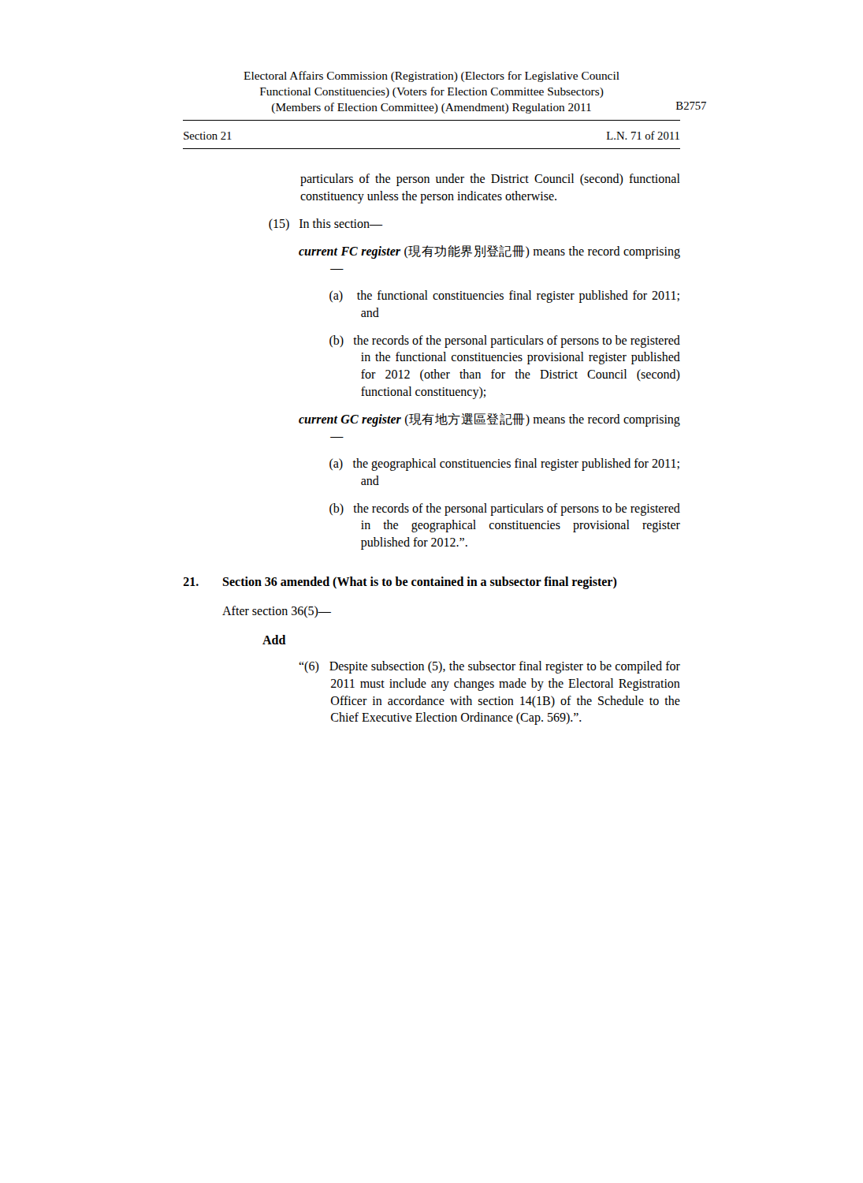Electoral Affairs Commission (Registration) (Electors for Legislative Council
Functional Constituencies) (Voters for Election Committee Subsectors)
(Members of Election Committee) (Amendment) Regulation 2011
B2757
Section 21
L.N. 71 of 2011
particulars of the person under the District Council (second) functional constituency unless the person indicates otherwise.
(15) In this section—
current FC register (現有功能界別登記冊) means the record comprising—
(a) the functional constituencies final register published for 2011; and
(b) the records of the personal particulars of persons to be registered in the functional constituencies provisional register published for 2012 (other than for the District Council (second) functional constituency);
current GC register (現有地方選區登記冊) means the record comprising—
(a) the geographical constituencies final register published for 2011; and
(b) the records of the personal particulars of persons to be registered in the geographical constituencies provisional register published for 2012.”.
21. Section 36 amended (What is to be contained in a subsector final register)
After section 36(5)—
Add
“(6) Despite subsection (5), the subsector final register to be compiled for 2011 must include any changes made by the Electoral Registration Officer in accordance with section 14(1B) of the Schedule to the Chief Executive Election Ordinance (Cap. 569).”.